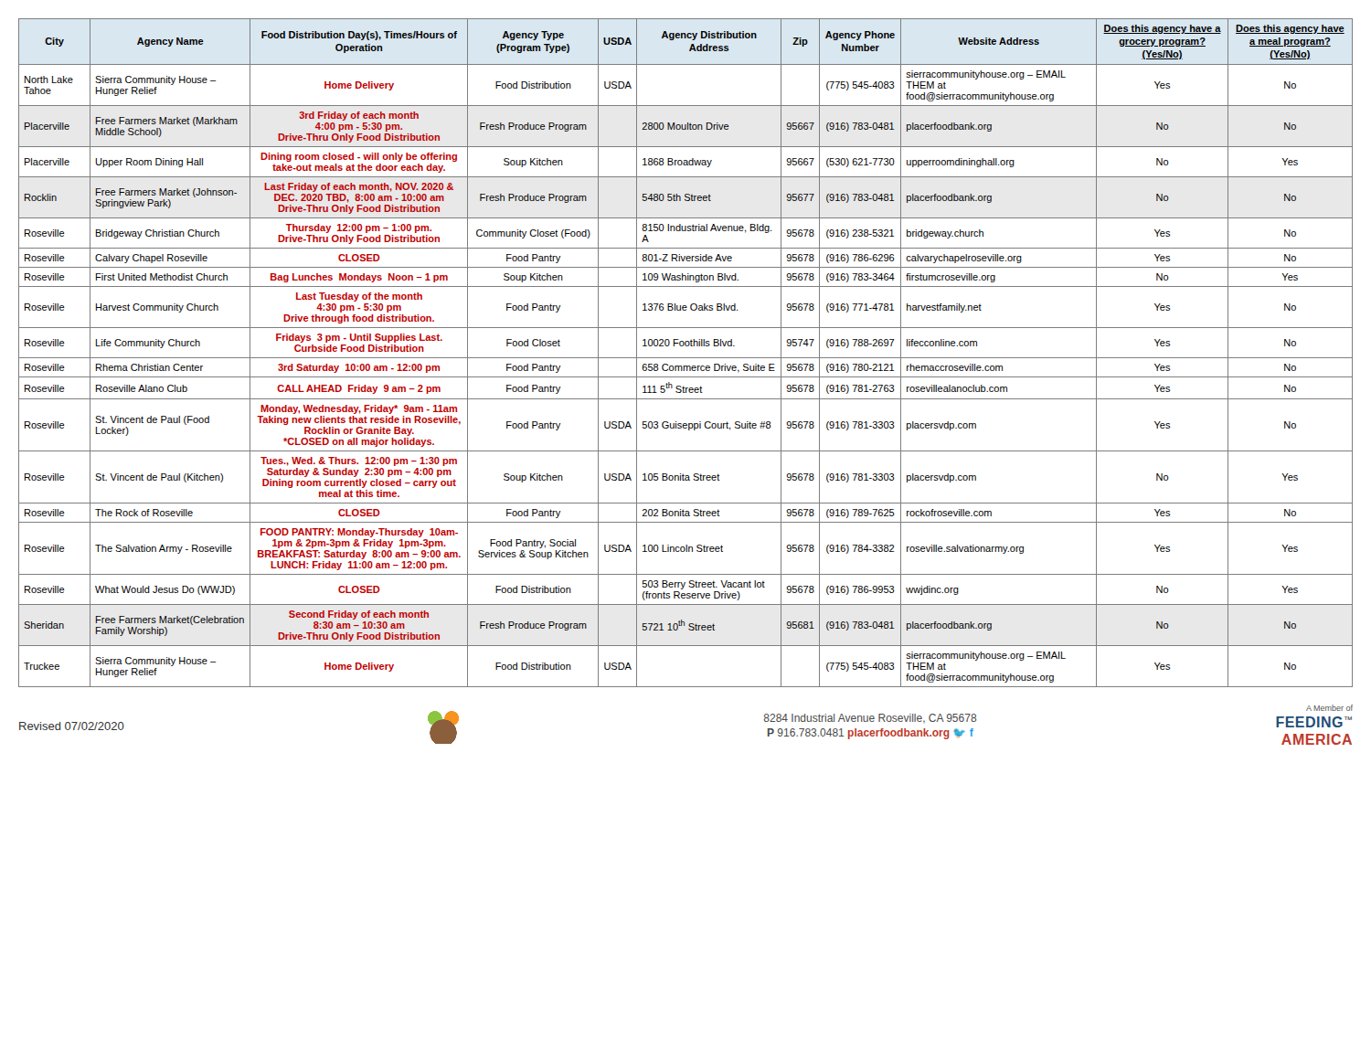| City | Agency Name | Food Distribution Day(s), Times/Hours of Operation | Agency Type (Program Type) | USDA | Agency Distribution Address | Zip | Agency Phone Number | Website Address | Does this agency have a grocery program? (Yes/No) | Does this agency have a meal program? (Yes/No) |
| --- | --- | --- | --- | --- | --- | --- | --- | --- | --- | --- |
| North Lake Tahoe | Sierra Community House – Hunger Relief | Home Delivery | Food Distribution | USDA | | | (775) 545-4083 | sierracommunityhouse.org – EMAIL THEM at food@sierracommunityhouse.org | Yes | No |
| Placerville | Free Farmers Market (Markham Middle School) | 3rd Friday of each month 4:00 pm - 5:30 pm. Drive-Thru Only Food Distribution | Fresh Produce Program | | 2800 Moulton Drive | 95667 | (916) 783-0481 | placerfoodbank.org | No | No |
| Placerville | Upper Room Dining Hall | Dining room closed - will only be offering take-out meals at the door each day. | Soup Kitchen | | 1868 Broadway | 95667 | (530) 621-7730 | upperroomdininghall.org | No | Yes |
| Rocklin | Free Farmers Market (Johnson-Springview Park) | Last Friday of each month, NOV. 2020 & DEC. 2020 TBD, 8:00 am - 10:00 am Drive-Thru Only Food Distribution | Fresh Produce Program | | 5480 5th Street | 95677 | (916) 783-0481 | placerfoodbank.org | No | No |
| Roseville | Bridgeway Christian Church | Thursday 12:00 pm – 1:00 pm. Drive-Thru Only Food Distribution | Community Closet (Food) | | 8150 Industrial Avenue, Bldg. A | 95678 | (916) 238-5321 | bridgeway.church | Yes | No |
| Roseville | Calvary Chapel Roseville | CLOSED | Food Pantry | | 801-Z Riverside Ave | 95678 | (916) 786-6296 | calvarychapelroseville.org | Yes | No |
| Roseville | First United Methodist Church | Bag Lunches Mondays Noon – 1 pm | Soup Kitchen | | 109 Washington Blvd. | 95678 | (916) 783-3464 | firstumcroseville.org | No | Yes |
| Roseville | Harvest Community Church | Last Tuesday of the month 4:30 pm - 5:30 pm Drive through food distribution. | Food Pantry | | 1376 Blue Oaks Blvd. | 95678 | (916) 771-4781 | harvestfamily.net | Yes | No |
| Roseville | Life Community Church | Fridays 3 pm - Until Supplies Last. Curbside Food Distribution | Food Closet | | 10020 Foothills Blvd. | 95747 | (916) 788-2697 | lifecconline.com | Yes | No |
| Roseville | Rhema Christian Center | 3rd Saturday 10:00 am - 12:00 pm | Food Pantry | | 658 Commerce Drive, Suite E | 95678 | (916) 780-2121 | rhemaccroseville.com | Yes | No |
| Roseville | Roseville Alano Club | CALL AHEAD Friday 9 am – 2 pm | Food Pantry | | 111 5 th Street | 95678 | (916) 781-2763 | rosevillealanoclub.com | Yes | No |
| Roseville | St. Vincent de Paul (Food Locker) | Monday, Wednesday, Friday* 9am - 11am Taking new clients that reside in Roseville, Rocklin or Granite Bay. *CLOSED on all major holidays. | Food Pantry | USDA | 503 Guiseppi Court, Suite #8 | 95678 | (916) 781-3303 | placersvdp.com | Yes | No |
| Roseville | St. Vincent de Paul (Kitchen) | Tues., Wed. & Thurs. 12:00 pm – 1:30 pm Saturday & Sunday 2:30 pm – 4:00 pm Dining room currently closed – carry out meal at this time. | Soup Kitchen | USDA | 105 Bonita Street | 95678 | (916) 781-3303 | placersvdp.com | No | Yes |
| Roseville | The Rock of Roseville | CLOSED | Food Pantry | | 202 Bonita Street | 95678 | (916) 789-7625 | rockofroseville.com | Yes | No |
| Roseville | The Salvation Army - Roseville | FOOD PANTRY: Monday-Thursday 10am-1pm & 2pm-3pm & Friday 1pm-3pm. BREAKFAST: Saturday 8:00 am – 9:00 am. LUNCH: Friday 11:00 am – 12:00 pm. | Food Pantry, Social Services & Soup Kitchen | USDA | 100 Lincoln Street | 95678 | (916) 784-3382 | roseville.salvationarmy.org | Yes | Yes |
| Roseville | What Would Jesus Do (WWJD) | CLOSED | Food Distribution | | 503 Berry Street. Vacant lot (fronts Reserve Drive) | 95678 | (916) 786-9953 | wwjdinc.org | No | Yes |
| Sheridan | Free Farmers Market(Celebration Family Worship) | Second Friday of each month 8:30 am – 10:30 am Drive-Thru Only Food Distribution | Fresh Produce Program | | 5721 10 th Street | 95681 | (916) 783-0481 | placerfoodbank.org | No | No |
| Truckee | Sierra Community House – Hunger Relief | Home Delivery | Food Distribution | USDA | | | (775) 545-4083 | sierracommunityhouse.org – EMAIL THEM at food@sierracommunityhouse.org | Yes | No |
Revised 07/02/2020
8284 Industrial Avenue Roseville, CA 95678
P 916.783.0481 placerfoodbank.org 🐦 f
A Member of FEEDING™
AMERICA